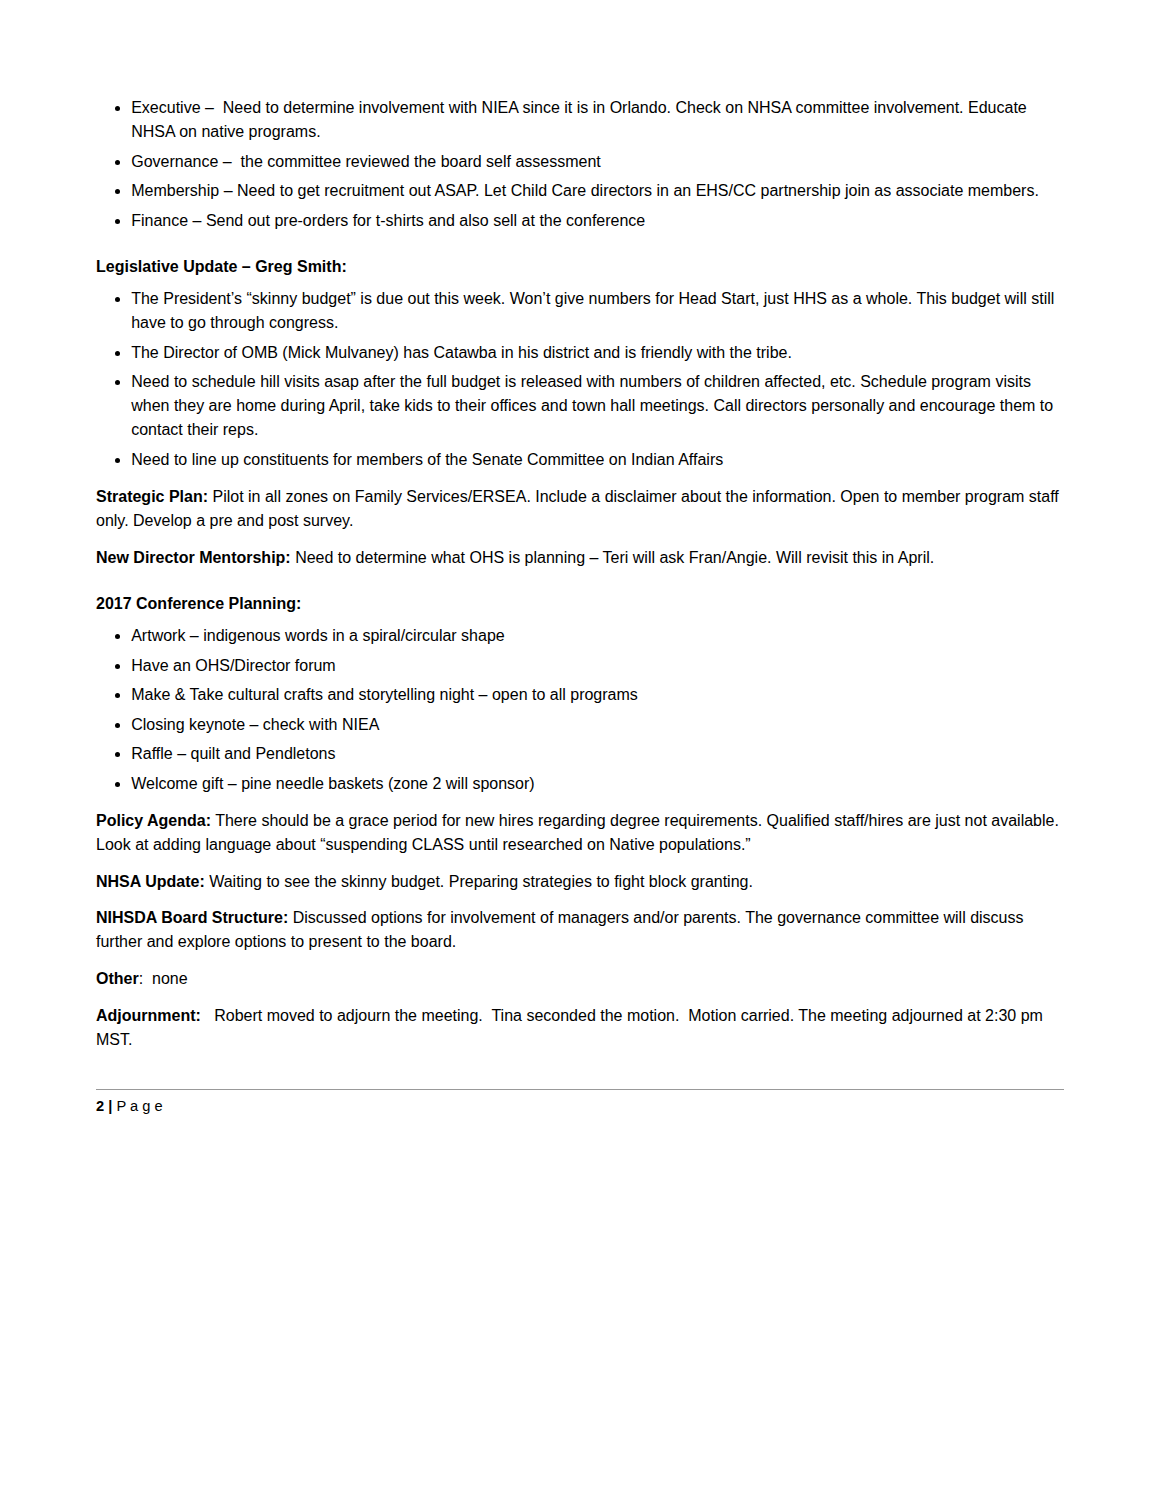Executive – Need to determine involvement with NIEA since it is in Orlando. Check on NHSA committee involvement. Educate NHSA on native programs.
Governance – the committee reviewed the board self assessment
Membership – Need to get recruitment out ASAP. Let Child Care directors in an EHS/CC partnership join as associate members.
Finance – Send out pre-orders for t-shirts and also sell at the conference
Legislative Update – Greg Smith:
The President’s “skinny budget” is due out this week. Won’t give numbers for Head Start, just HHS as a whole. This budget will still have to go through congress.
The Director of OMB (Mick Mulvaney) has Catawba in his district and is friendly with the tribe.
Need to schedule hill visits asap after the full budget is released with numbers of children affected, etc. Schedule program visits when they are home during April, take kids to their offices and town hall meetings. Call directors personally and encourage them to contact their reps.
Need to line up constituents for members of the Senate Committee on Indian Affairs
Strategic Plan: Pilot in all zones on Family Services/ERSEA. Include a disclaimer about the information. Open to member program staff only. Develop a pre and post survey.
New Director Mentorship: Need to determine what OHS is planning – Teri will ask Fran/Angie. Will revisit this in April.
2017 Conference Planning:
Artwork – indigenous words in a spiral/circular shape
Have an OHS/Director forum
Make & Take cultural crafts and storytelling night – open to all programs
Closing keynote – check with NIEA
Raffle – quilt and Pendletons
Welcome gift – pine needle baskets (zone 2 will sponsor)
Policy Agenda: There should be a grace period for new hires regarding degree requirements. Qualified staff/hires are just not available. Look at adding language about “suspending CLASS until researched on Native populations.”
NHSA Update: Waiting to see the skinny budget. Preparing strategies to fight block granting.
NIHSDA Board Structure: Discussed options for involvement of managers and/or parents. The governance committee will discuss further and explore options to present to the board.
Other: none
Adjournment: Robert moved to adjourn the meeting. Tina seconded the motion. Motion carried. The meeting adjourned at 2:30 pm MST.
2 | P a g e